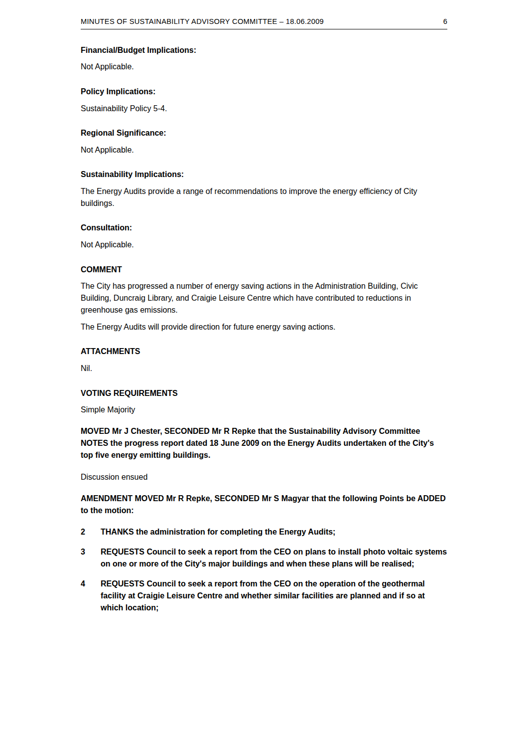Minutes of Sustainability Advisory Committee – 18.06.2009 6
Financial/Budget Implications:
Not Applicable.
Policy Implications:
Sustainability Policy 5-4.
Regional Significance:
Not Applicable.
Sustainability Implications:
The Energy Audits provide a range of recommendations to improve the energy efficiency of City buildings.
Consultation:
Not Applicable.
COMMENT
The City has progressed a number of energy saving actions in the Administration Building, Civic Building, Duncraig Library, and Craigie Leisure Centre which have contributed to reductions in greenhouse gas emissions.
The Energy Audits will provide direction for future energy saving actions.
ATTACHMENTS
Nil.
VOTING REQUIREMENTS
Simple Majority
MOVED Mr J Chester, SECONDED Mr R Repke that the Sustainability Advisory Committee NOTES the progress report dated 18 June 2009 on the Energy Audits undertaken of the City's top five energy emitting buildings.
Discussion ensued
AMENDMENT MOVED Mr R Repke, SECONDED Mr S Magyar that the following Points be ADDED to the motion:
2 THANKS the administration for completing the Energy Audits;
3 REQUESTS Council to seek a report from the CEO on plans to install photo voltaic systems on one or more of the City's major buildings and when these plans will be realised;
4 REQUESTS Council to seek a report from the CEO on the operation of the geothermal facility at Craigie Leisure Centre and whether similar facilities are planned and if so at which location;